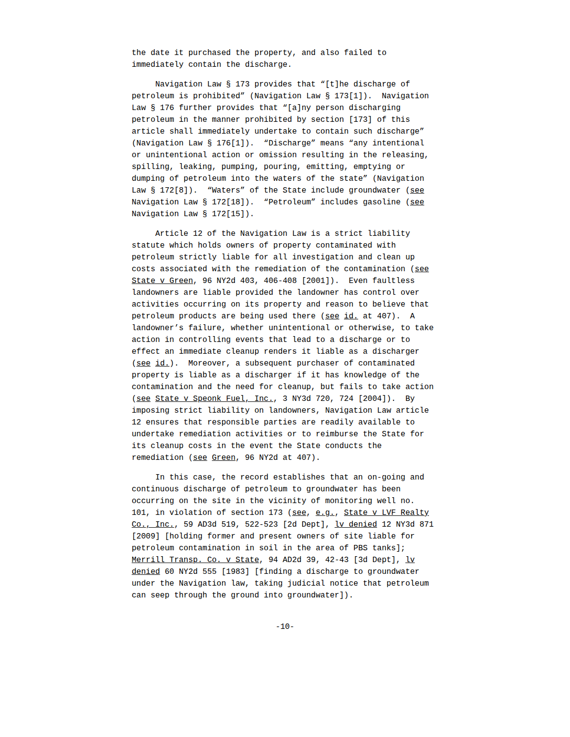the date it purchased the property, and also failed to immediately contain the discharge.
Navigation Law § 173 provides that “[t]he discharge of petroleum is prohibited” (Navigation Law § 173[1]). Navigation Law § 176 further provides that “[a]ny person discharging petroleum in the manner prohibited by section [173] of this article shall immediately undertake to contain such discharge” (Navigation Law § 176[1]). “Discharge” means “any intentional or unintentional action or omission resulting in the releasing, spilling, leaking, pumping, pouring, emitting, emptying or dumping of petroleum into the waters of the state” (Navigation Law § 172[8]). “Waters” of the State include groundwater (see Navigation Law § 172[18]). “Petroleum” includes gasoline (see Navigation Law § 172[15]).
Article 12 of the Navigation Law is a strict liability statute which holds owners of property contaminated with petroleum strictly liable for all investigation and clean up costs associated with the remediation of the contamination (see State v Green, 96 NY2d 403, 406-408 [2001]). Even faultless landowners are liable provided the landowner has control over activities occurring on its property and reason to believe that petroleum products are being used there (see id. at 407). A landowner’s failure, whether unintentional or otherwise, to take action in controlling events that lead to a discharge or to effect an immediate cleanup renders it liable as a discharger (see id.). Moreover, a subsequent purchaser of contaminated property is liable as a discharger if it has knowledge of the contamination and the need for cleanup, but fails to take action (see State v Speonk Fuel, Inc., 3 NY3d 720, 724 [2004]). By imposing strict liability on landowners, Navigation Law article 12 ensures that responsible parties are readily available to undertake remediation activities or to reimburse the State for its cleanup costs in the event the State conducts the remediation (see Green, 96 NY2d at 407).
In this case, the record establishes that an on-going and continuous discharge of petroleum to groundwater has been occurring on the site in the vicinity of monitoring well no. 101, in violation of section 173 (see, e.g., State v LVF Realty Co., Inc., 59 AD3d 519, 522-523 [2d Dept], lv denied 12 NY3d 871 [2009] [holding former and present owners of site liable for petroleum contamination in soil in the area of PBS tanks]; Merrill Transp. Co. v State, 94 AD2d 39, 42-43 [3d Dept], lv denied 60 NY2d 555 [1983] [finding a discharge to groundwater under the Navigation law, taking judicial notice that petroleum can seep through the ground into groundwater]).
-10-